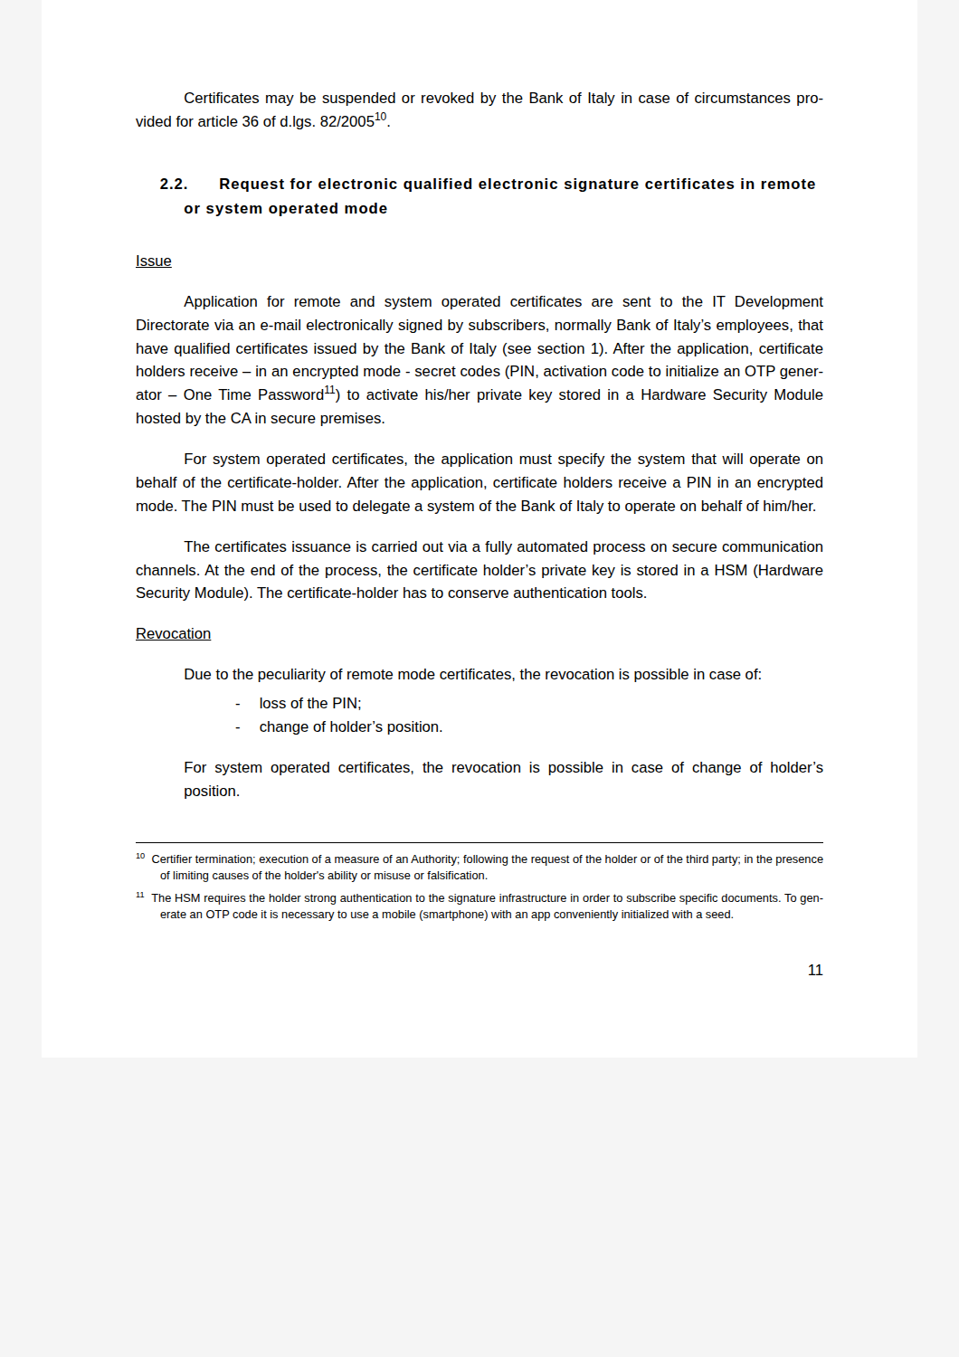Certificates may be suspended or revoked by the Bank of Italy in case of circumstances provided for article 36 of d.lgs. 82/200510.
2.2. Request for electronic qualified electronic signature certificates in remote or system operated mode
Issue
Application for remote and system operated certificates are sent to the IT Development Directorate via an e-mail electronically signed by subscribers, normally Bank of Italy’s employees, that have qualified certificates issued by the Bank of Italy (see section 1). After the application, certificate holders receive – in an encrypted mode - secret codes (PIN, activation code to initialize an OTP generator – One Time Password11) to activate his/her private key stored in a Hardware Security Module hosted by the CA in secure premises.
For system operated certificates, the application must specify the system that will operate on behalf of the certificate-holder. After the application, certificate holders receive a PIN in an encrypted mode. The PIN must be used to delegate a system of the Bank of Italy to operate on behalf of him/her.
The certificates issuance is carried out via a fully automated process on secure communication channels. At the end of the process, the certificate holder’s private key is stored in a HSM (Hardware Security Module). The certificate-holder has to conserve authentication tools.
Revocation
Due to the peculiarity of remote mode certificates, the revocation is possible in case of:
loss of the PIN;
change of holder’s position.
For system operated certificates, the revocation is possible in case of change of holder’s position.
10 Certifier termination; execution of a measure of an Authority; following the request of the holder or of the third party; in the presence of limiting causes of the holder's ability or misuse or falsification.
11 The HSM requires the holder strong authentication to the signature infrastructure in order to subscribe specific documents. To generate an OTP code it is necessary to use a mobile (smartphone) with an app conveniently initialized with a seed.
11